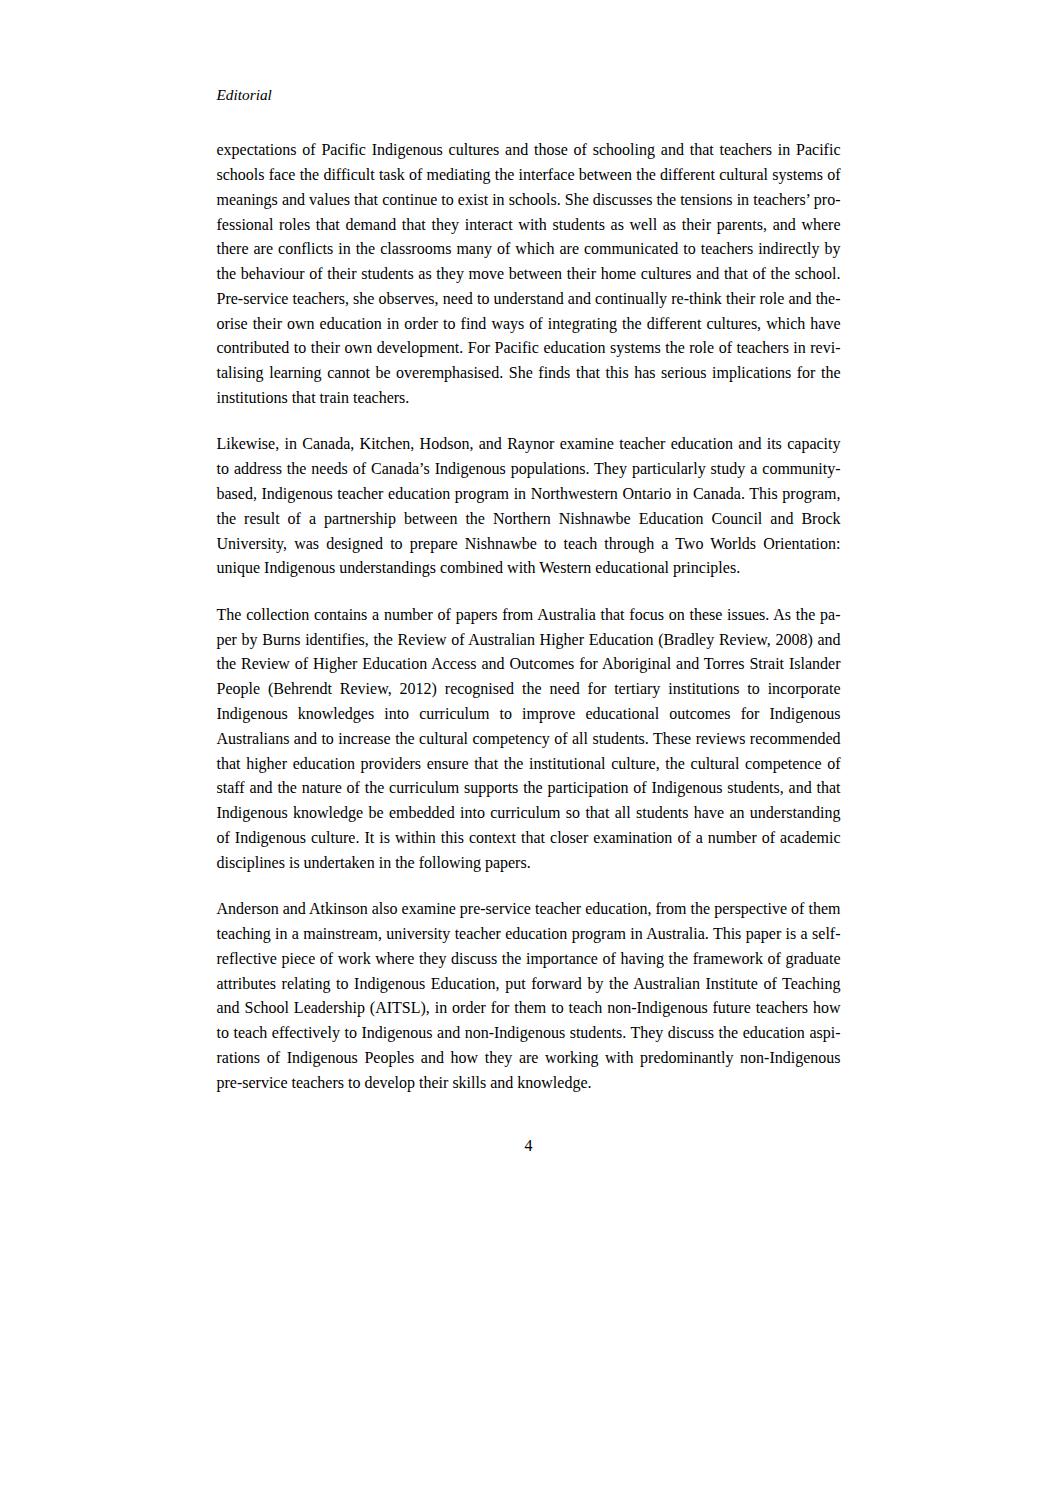Editorial
expectations of Pacific Indigenous cultures and those of schooling and that teachers in Pacific schools face the difficult task of mediating the interface between the different cultural systems of meanings and values that continue to exist in schools. She discusses the tensions in teachers’ professional roles that demand that they interact with students as well as their parents, and where there are conflicts in the classrooms many of which are communicated to teachers indirectly by the behaviour of their students as they move between their home cultures and that of the school. Pre-service teachers, she observes, need to understand and continually re-think their role and theorise their own education in order to find ways of integrating the different cultures, which have contributed to their own development. For Pacific education systems the role of teachers in revitalising learning cannot be overemphasised. She finds that this has serious implications for the institutions that train teachers.
Likewise, in Canada, Kitchen, Hodson, and Raynor examine teacher education and its capacity to address the needs of Canada’s Indigenous populations. They particularly study a community-based, Indigenous teacher education program in Northwestern Ontario in Canada. This program, the result of a partnership between the Northern Nishnawbe Education Council and Brock University, was designed to prepare Nishnawbe to teach through a Two Worlds Orientation: unique Indigenous understandings combined with Western educational principles.
The collection contains a number of papers from Australia that focus on these issues. As the paper by Burns identifies, the Review of Australian Higher Education (Bradley Review, 2008) and the Review of Higher Education Access and Outcomes for Aboriginal and Torres Strait Islander People (Behrendt Review, 2012) recognised the need for tertiary institutions to incorporate Indigenous knowledges into curriculum to improve educational outcomes for Indigenous Australians and to increase the cultural competency of all students. These reviews recommended that higher education providers ensure that the institutional culture, the cultural competence of staff and the nature of the curriculum supports the participation of Indigenous students, and that Indigenous knowledge be embedded into curriculum so that all students have an understanding of Indigenous culture. It is within this context that closer examination of a number of academic disciplines is undertaken in the following papers.
Anderson and Atkinson also examine pre-service teacher education, from the perspective of them teaching in a mainstream, university teacher education program in Australia. This paper is a self-reflective piece of work where they discuss the importance of having the framework of graduate attributes relating to Indigenous Education, put forward by the Australian Institute of Teaching and School Leadership (AITSL), in order for them to teach non-Indigenous future teachers how to teach effectively to Indigenous and non-Indigenous students. They discuss the education aspirations of Indigenous Peoples and how they are working with predominantly non-Indigenous pre-service teachers to develop their skills and knowledge.
4